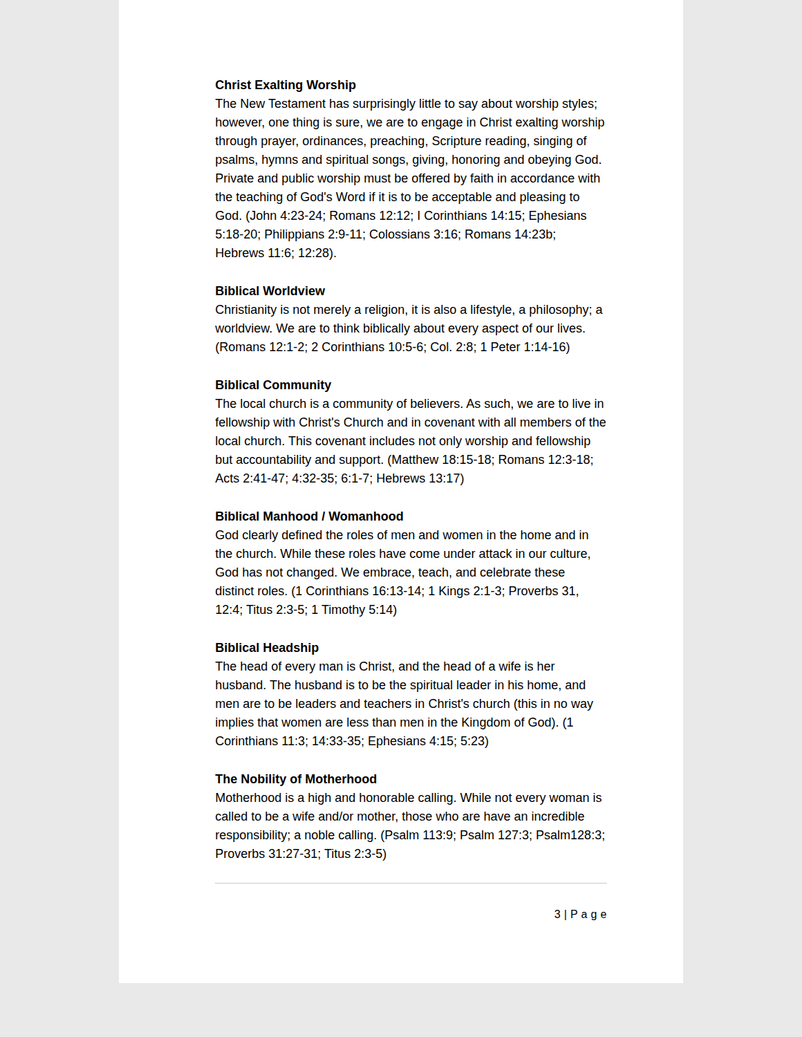Christ Exalting Worship
The New Testament has surprisingly little to say about worship styles; however, one thing is sure, we are to engage in Christ exalting worship through prayer, ordinances, preaching, Scripture reading, singing of psalms, hymns and spiritual songs, giving, honoring and obeying God. Private and public worship must be offered by faith in accordance with the teaching of God's Word if it is to be acceptable and pleasing to God. (John 4:23-24; Romans 12:12; I Corinthians 14:15; Ephesians 5:18-20; Philippians 2:9-11; Colossians 3:16; Romans 14:23b; Hebrews 11:6; 12:28).
Biblical Worldview
Christianity is not merely a religion, it is also a lifestyle, a philosophy; a worldview. We are to think biblically about every aspect of our lives. (Romans 12:1-2; 2 Corinthians 10:5-6; Col. 2:8; 1 Peter 1:14-16)
Biblical Community
The local church is a community of believers. As such, we are to live in fellowship with Christ's Church and in covenant with all members of the local church. This covenant includes not only worship and fellowship but accountability and support. (Matthew 18:15-18; Romans 12:3-18; Acts 2:41-47; 4:32-35; 6:1-7; Hebrews 13:17)
Biblical Manhood / Womanhood
God clearly defined the roles of men and women in the home and in the church. While these roles have come under attack in our culture, God has not changed. We embrace, teach, and celebrate these distinct roles. (1 Corinthians 16:13-14; 1 Kings 2:1-3; Proverbs 31, 12:4; Titus 2:3-5; 1 Timothy 5:14)
Biblical Headship
The head of every man is Christ, and the head of a wife is her husband. The husband is to be the spiritual leader in his home, and men are to be leaders and teachers in Christ's church (this in no way implies that women are less than men in the Kingdom of God). (1 Corinthians 11:3; 14:33-35; Ephesians 4:15; 5:23)
The Nobility of Motherhood
Motherhood is a high and honorable calling. While not every woman is called to be a wife and/or mother, those who are have an incredible responsibility; a noble calling. (Psalm 113:9; Psalm 127:3; Psalm128:3; Proverbs 31:27-31; Titus 2:3-5)
3 | P a g e